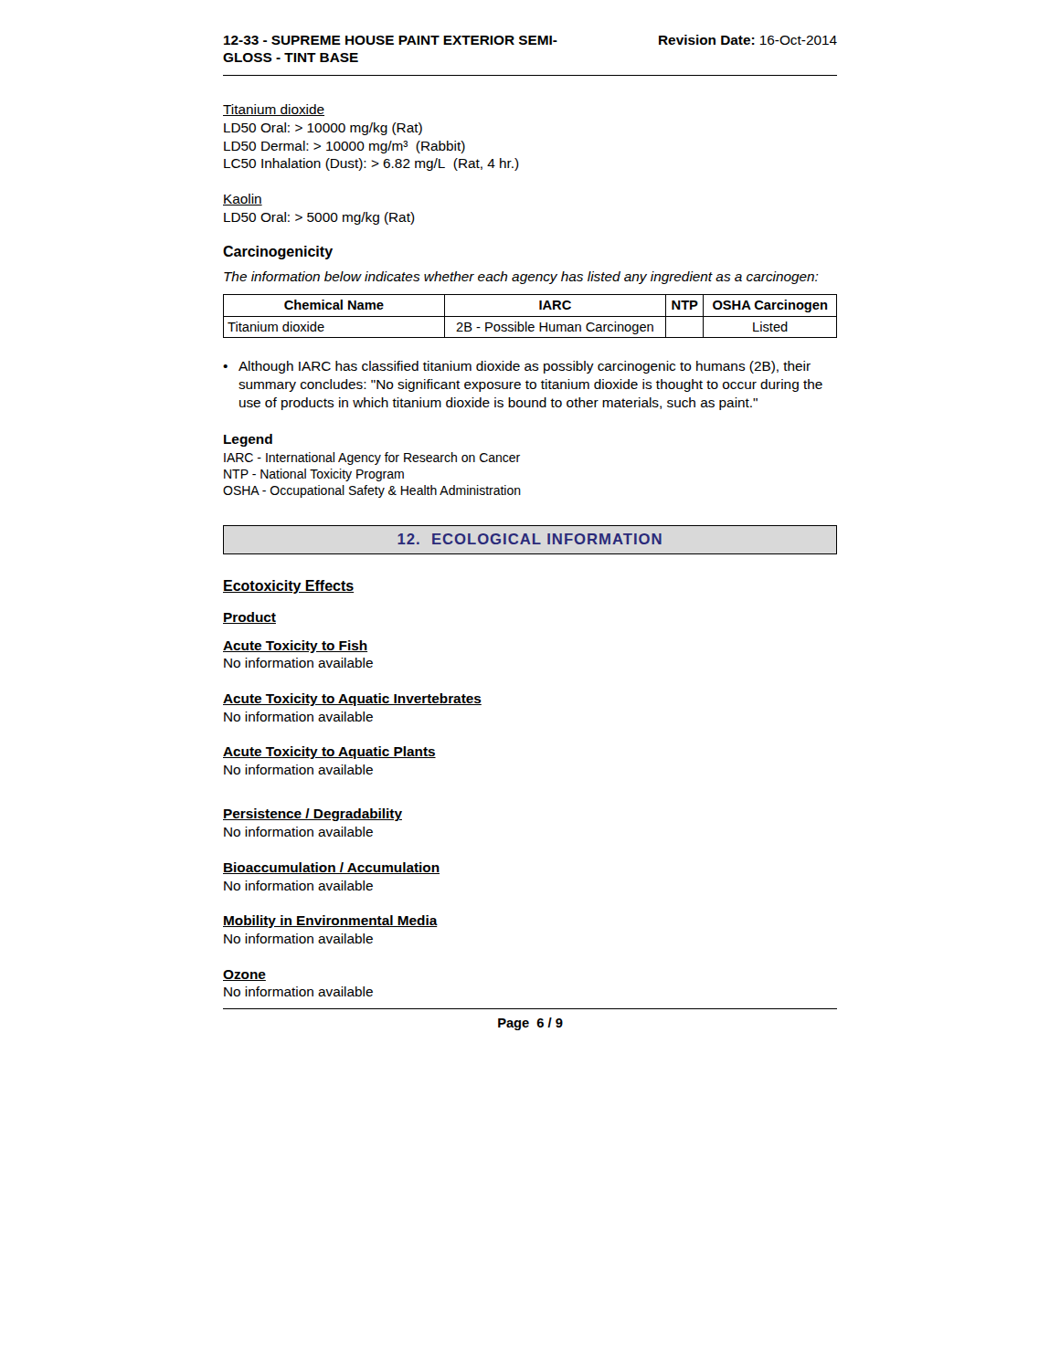12-33 - SUPREME HOUSE PAINT EXTERIOR SEMI-GLOSS - TINT BASE
Revision Date: 16-Oct-2014
Titanium dioxide
LD50 Oral: > 10000 mg/kg (Rat)
LD50 Dermal: > 10000 mg/m³ (Rabbit)
LC50 Inhalation (Dust): > 6.82 mg/L (Rat, 4 hr.)
Kaolin
LD50 Oral: > 5000 mg/kg (Rat)
Carcinogenicity
The information below indicates whether each agency has listed any ingredient as a carcinogen:
| Chemical Name | IARC | NTP | OSHA Carcinogen |
| --- | --- | --- | --- |
| Titanium dioxide | 2B - Possible Human Carcinogen | | Listed |
•
Although IARC has classified titanium dioxide as possibly carcinogenic to humans (2B), their summary concludes: "No significant exposure to titanium dioxide is thought to occur during the use of products in which titanium dioxide is bound to other materials, such as paint."
Legend
IARC - International Agency for Research on Cancer
NTP - National Toxicity Program
OSHA - Occupational Safety & Health Administration
12. ECOLOGICAL INFORMATION
Ecotoxicity Effects
Product
Acute Toxicity to Fish
No information available
Acute Toxicity to Aquatic Invertebrates
No information available
Acute Toxicity to Aquatic Plants
No information available
Persistence / Degradability
No information available
Bioaccumulation / Accumulation
No information available
Mobility in Environmental Media
No information available
Ozone
No information available
Page 6 / 9